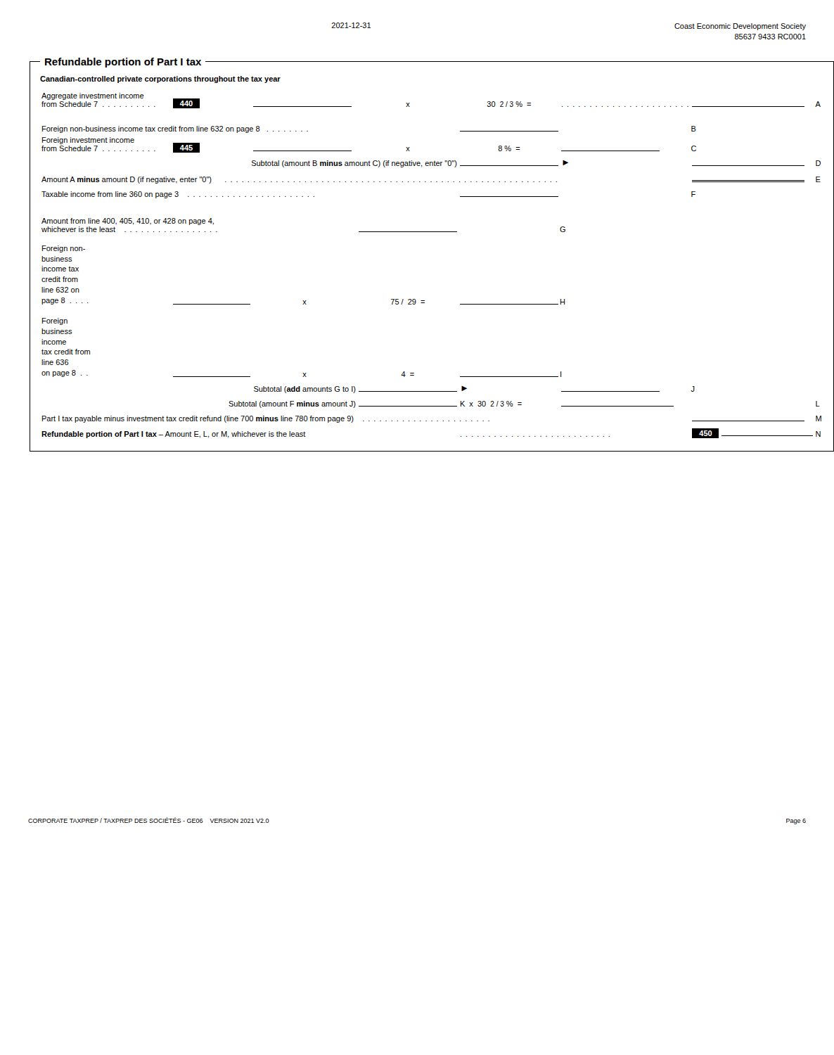2021-12-31
Coast Economic Development Society
85637 9433 RC0001
Refundable portion of Part I tax
Canadian-controlled private corporations throughout the tax year
| Aggregate investment income from Schedule 7 . . . . . . . . . . | 440 | | x | 30 2 / 3 % = | . . . . . . . . . . . . . . . . . . . . . . . | | A |
| Foreign non-business income tax credit from line 632 on page 8 . . . . . . . . | | B | |
| Foreign investment income from Schedule 7 . . . . . . . . . . | 445 | | x | 8 % = | | C | |
| Subtotal (amount B minus amount C) (if negative, enter "0") | | ► | | D |
| Amount A minus amount D (if negative, enter "0") . . . . . . . . . . . . . . . . . . . . . . . . . . . . . . . . . . . . . . . . . . . . . . . . . . . . . . . . . . . | | | E |
| Taxable income from line 360 on page 3 . . . . . . . . . . . . . . . . . . . . . . . | | F | |
| Amount from line 400, 405, 410, or 428 on page 4, whichever is the least . . . . . . . . . . . . . . . . . | | G | | |
| Foreign non- business income tax credit from line 632 on page 8 . . . . | | x | 75 / 29 = | | H | | |
| Foreign business income tax credit from line 636 on page 8 . . | | x | 4 = | | I | | |
| Subtotal ( add amounts G to I) | | ► | | J | |
| Subtotal (amount F minus amount J) | | K x 30 2 / 3 % = | | L |
| Part I tax payable minus investment tax credit refund (line 700 minus line 780 from page 9) . . . . . . . . . . . . . . . . . . . . . . . | | | M |
| Refundable portion of Part I tax – Amount E, L, or M, whichever is the least | . . . . . . . . . . . . . . . . . . . . . . . . . . . | 450 | N |
CORPORATE TAXPREP / TAXPREP DES SOCIÉTÉS - GE06 VERSION 2021 V2.0
Page 6